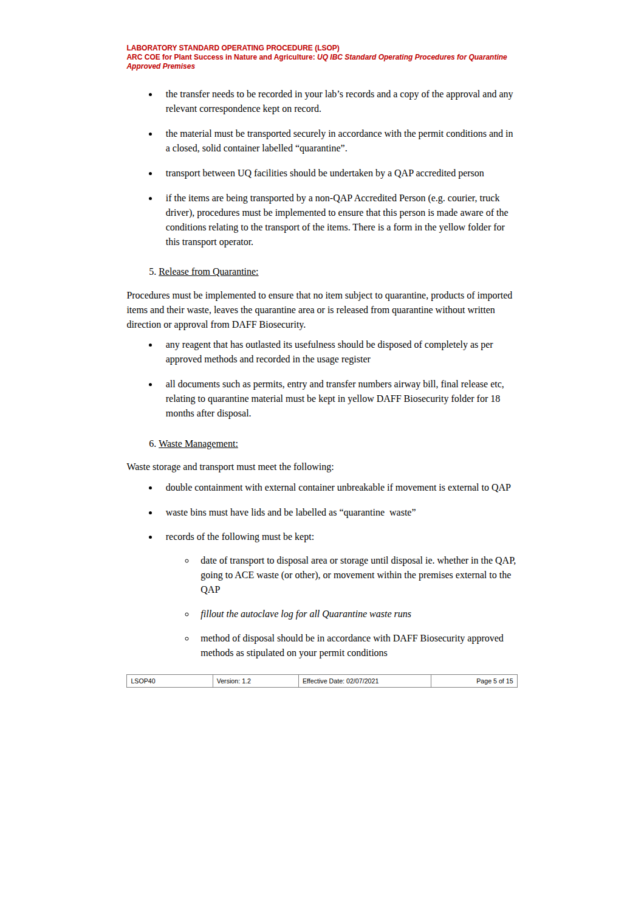LABORATORY STANDARD OPERATING PROCEDURE (LSOP) ARC COE for Plant Success in Nature and Agriculture: UQ IBC Standard Operating Procedures for Quarantine Approved Premises
the transfer needs to be recorded in your lab’s records and a copy of the approval and any relevant correspondence kept on record.
the material must be transported securely in accordance with the permit conditions and in a closed, solid container labelled “quarantine”.
transport between UQ facilities should be undertaken by a QAP accredited person
if the items are being transported by a non-QAP Accredited Person (e.g. courier, truck driver), procedures must be implemented to ensure that this person is made aware of the conditions relating to the transport of the items. There is a form in the yellow folder for this transport operator.
Release from Quarantine:
Procedures must be implemented to ensure that no item subject to quarantine, products of imported items and their waste, leaves the quarantine area or is released from quarantine without written direction or approval from DAFF Biosecurity.
any reagent that has outlasted its usefulness should be disposed of completely as per approved methods and recorded in the usage register
all documents such as permits, entry and transfer numbers airway bill, final release etc, relating to quarantine material must be kept in yellow DAFF Biosecurity folder for 18 months after disposal.
Waste Management:
Waste storage and transport must meet the following:
double containment with external container unbreakable if movement is external to QAP
waste bins must have lids and be labelled as “quarantine waste”
records of the following must be kept:
date of transport to disposal area or storage until disposal ie. whether in the QAP, going to ACE waste (or other), or movement within the premises external to the QAP
fillout the autoclave log for all Quarantine waste runs
method of disposal should be in accordance with DAFF Biosecurity approved methods as stipulated on your permit conditions
| LSOP40 | Version: 1.2 | Effective Date: 02/07/2021 | Page 5 of 15 |